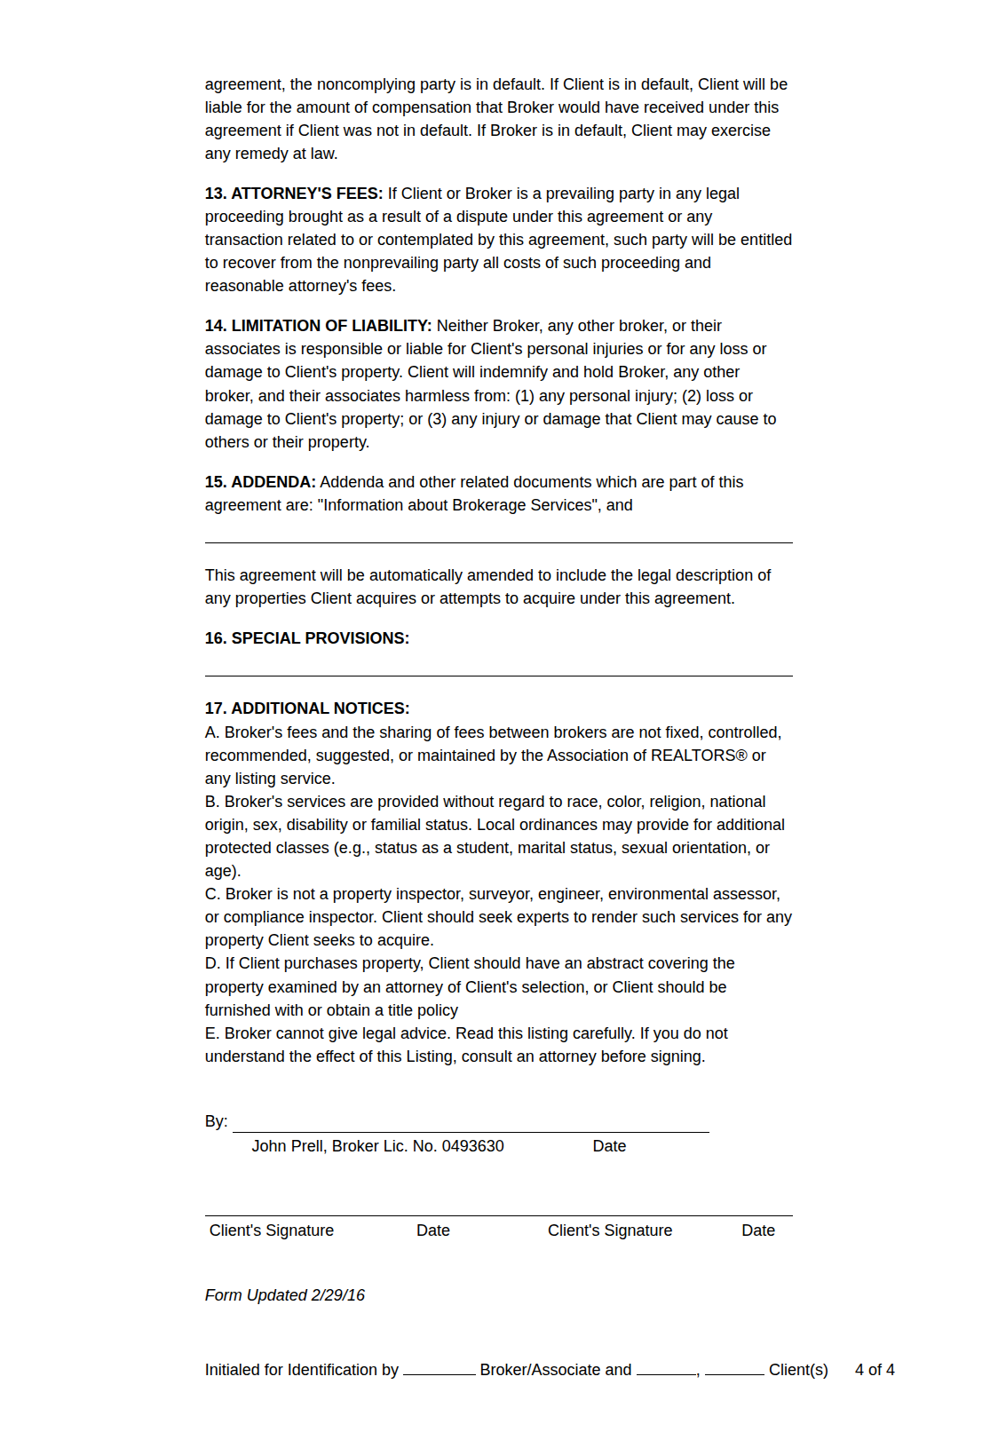agreement, the noncomplying party is in default. If Client is in default, Client will be liable for the amount of compensation that Broker would have received under this agreement if Client was not in default. If Broker is in default, Client may exercise any remedy at law.
13. ATTORNEY'S FEES: If Client or Broker is a prevailing party in any legal proceeding brought as a result of a dispute under this agreement or any transaction related to or contemplated by this agreement, such party will be entitled to recover from the nonprevailing party all costs of such proceeding and reasonable attorney's fees.
14. LIMITATION OF LIABILITY: Neither Broker, any other broker, or their associates is responsible or liable for Client's personal injuries or for any loss or damage to Client's property. Client will indemnify and hold Broker, any other broker, and their associates harmless from: (1) any personal injury; (2) loss or damage to Client's property; or (3) any injury or damage that Client may cause to others or their property.
15. ADDENDA: Addenda and other related documents which are part of this agreement are: "Information about Brokerage Services", and
This agreement will be automatically amended to include the legal description of any properties Client acquires or attempts to acquire under this agreement.
16. SPECIAL PROVISIONS:
17. ADDITIONAL NOTICES:
A. Broker's fees and the sharing of fees between brokers are not fixed, controlled, recommended, suggested, or maintained by the Association of REALTORS® or any listing service.
B. Broker's services are provided without regard to race, color, religion, national origin, sex, disability or familial status. Local ordinances may provide for additional protected classes (e.g., status as a student, marital status, sexual orientation, or age).
C. Broker is not a property inspector, surveyor, engineer, environmental assessor, or compliance inspector. Client should seek experts to render such services for any property Client seeks to acquire.
D. If Client purchases property, Client should have an abstract covering the property examined by an attorney of Client's selection, or Client should be furnished with or obtain a title policy
E. Broker cannot give legal advice. Read this listing carefully. If you do not understand the effect of this Listing, consult an attorney before signing.
By:
John Prell, Broker Lic. No. 0493630 Date
| Client's Signature Date | Client's Signature Date |
Form Updated 2/29/16
Initialed for Identification by Broker/Associate and , Client(s) 4 of 4